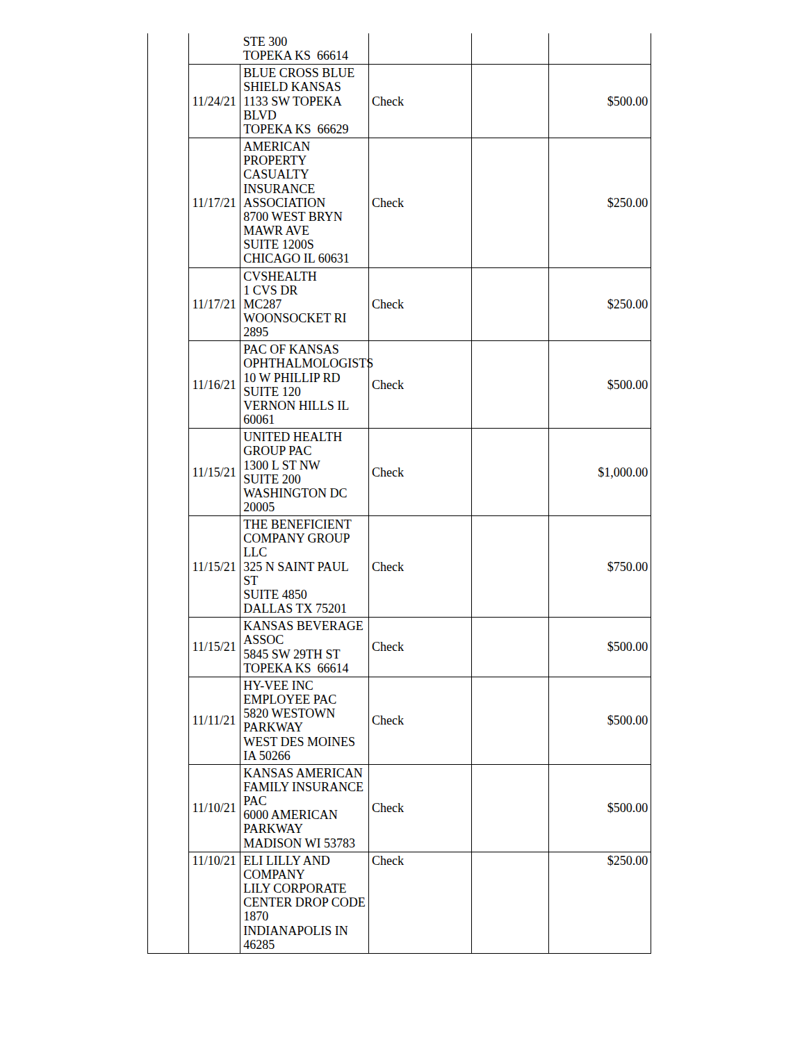| | | STE 300 TOPEKA KS 66614 | | | | |
| | 11/24/21 | BLUE CROSS BLUE SHIELD KANSAS 1133 SW TOPEKA BLVD TOPEKA KS 66629 | Check | | $500.00 | |
| | 11/17/21 | AMERICAN PROPERTY CASUALTY INSURANCE ASSOCIATION 8700 WEST BRYN MAWR AVE SUITE 1200S CHICAGO IL 60631 | Check | | $250.00 | |
| | 11/17/21 | CVSHEALTH 1 CVS DR MC287 WOONSOCKET RI 2895 | Check | | $250.00 | |
| | 11/16/21 | PAC OF KANSAS OPHTHALMOLOGISTS 10 W PHILLIP RD SUITE 120 VERNON HILLS IL 60061 | Check | | $500.00 | |
| | 11/15/21 | UNITED HEALTH GROUP PAC 1300 L ST NW SUITE 200 WASHINGTON DC 20005 | Check | | $1,000.00 | |
| | 11/15/21 | THE BENEFICIENT COMPANY GROUP LLC 325 N SAINT PAUL ST SUITE 4850 DALLAS TX 75201 | Check | | $750.00 | |
| | 11/15/21 | KANSAS BEVERAGE ASSOC 5845 SW 29TH ST TOPEKA KS 66614 | Check | | $500.00 | |
| | 11/11/21 | HY-VEE INC EMPLOYEE PAC 5820 WESTOWN PARKWAY WEST DES MOINES IA 50266 | Check | | $500.00 | |
| | 11/10/21 | KANSAS AMERICAN FAMILY INSURANCE PAC 6000 AMERICAN PARKWAY MADISON WI 53783 | Check | | $500.00 | |
| | 11/10/21 | ELI LILLY AND COMPANY LILY CORPORATE CENTER DROP CODE 1870 INDIANAPOLIS IN 46285 | Check | | $250.00 | |